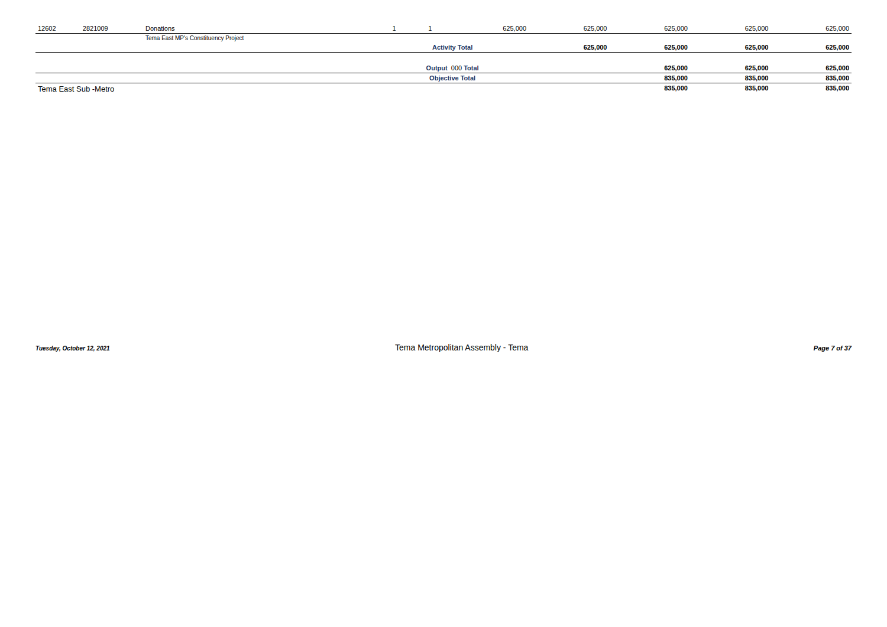| 12602 | 2821009 | Donations | 1 | 1 | 625,000 | 625,000 | 625,000 | 625,000 | 625,000 |
| | | Tema East MP's Constituency Project | |
| | Activity Total | 625,000 | 625,000 | 625,000 | 625,000 |
| | Output 000 Total | | 625,000 | 625,000 | 625,000 |
| | Objective Total | | 835,000 | 835,000 | 835,000 |
| Tema East Sub -Metro | | 835,000 | 835,000 | 835,000 |
Tuesday, October 12, 2021
Tema Metropolitan Assembly - Tema
Page 7 of 37